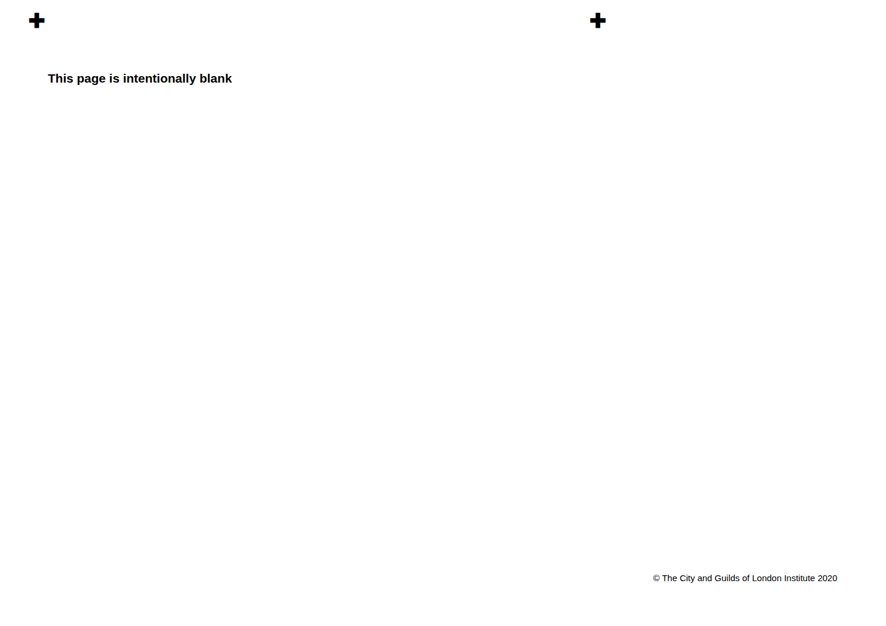✚ ✚
This page is intentionally blank
© The City and Guilds of London Institute 2020